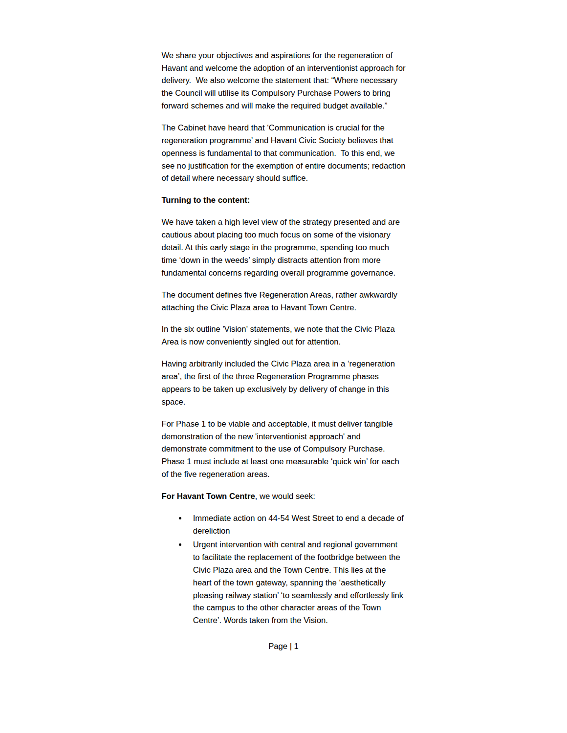We share your objectives and aspirations for the regeneration of Havant and welcome the adoption of an interventionist approach for delivery. We also welcome the statement that: “Where necessary the Council will utilise its Compulsory Purchase Powers to bring forward schemes and will make the required budget available.”
The Cabinet have heard that ‘Communication is crucial for the regeneration programme’ and Havant Civic Society believes that openness is fundamental to that communication. To this end, we see no justification for the exemption of entire documents; redaction of detail where necessary should suffice.
Turning to the content:
We have taken a high level view of the strategy presented and are cautious about placing too much focus on some of the visionary detail. At this early stage in the programme, spending too much time ‘down in the weeds’ simply distracts attention from more fundamental concerns regarding overall programme governance.
The document defines five Regeneration Areas, rather awkwardly attaching the Civic Plaza area to Havant Town Centre.
In the six outline 'Vision' statements, we note that the Civic Plaza Area is now conveniently singled out for attention.
Having arbitrarily included the Civic Plaza area in a ‘regeneration area’, the first of the three Regeneration Programme phases appears to be taken up exclusively by delivery of change in this space.
For Phase 1 to be viable and acceptable, it must deliver tangible demonstration of the new 'interventionist approach' and demonstrate commitment to the use of Compulsory Purchase. Phase 1 must include at least one measurable ‘quick win’ for each of the five regeneration areas.
For Havant Town Centre, we would seek:
Immediate action on 44-54 West Street to end a decade of dereliction
Urgent intervention with central and regional government to facilitate the replacement of the footbridge between the Civic Plaza area and the Town Centre. This lies at the heart of the town gateway, spanning the ‘aesthetically pleasing railway station’ ‘to seamlessly and effortlessly link the campus to the other character areas of the Town Centre’. Words taken from the Vision.
Page | 1